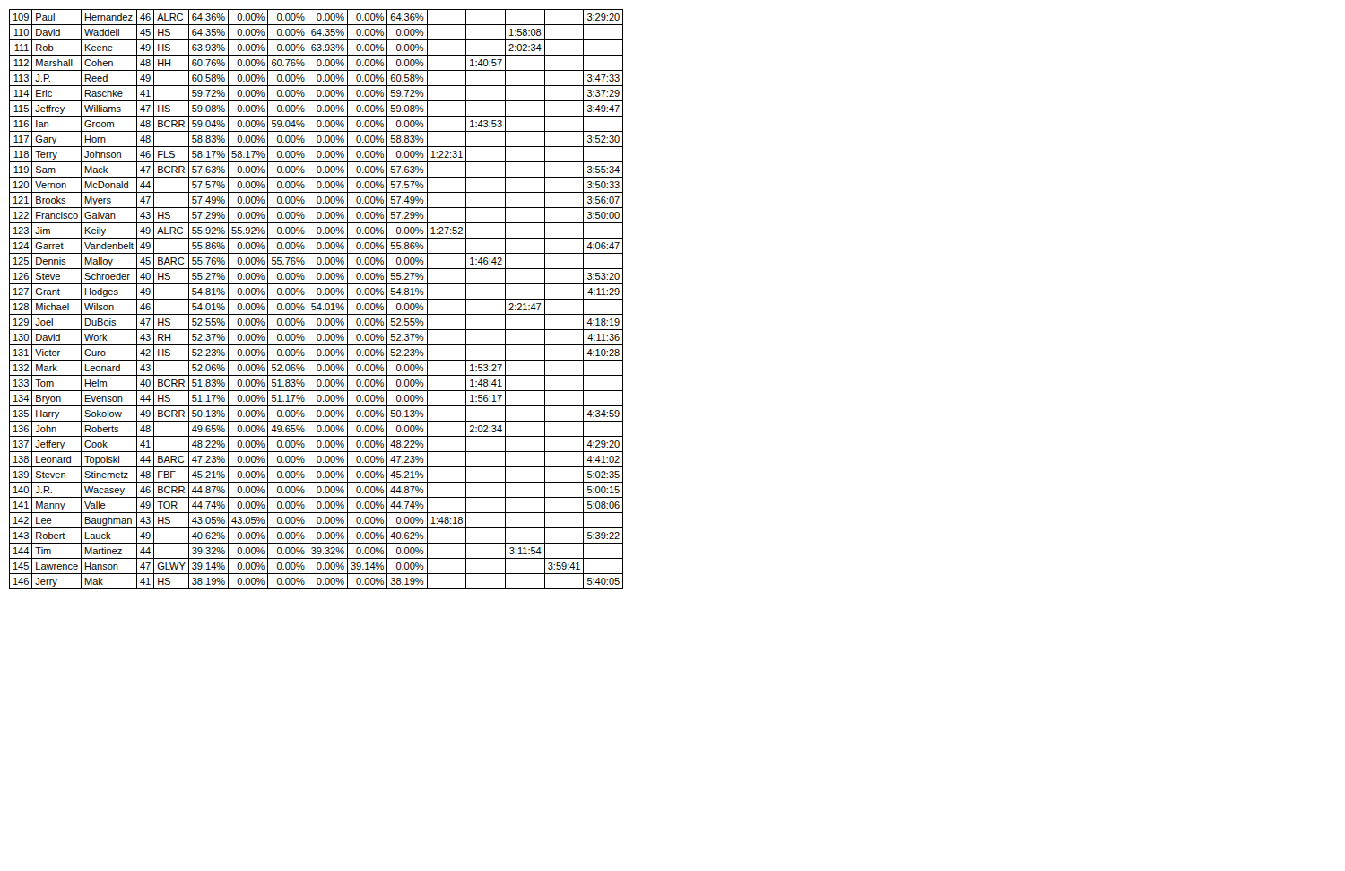| 109 | Paul | Hernandez | 46 | ALRC | 64.36% | 0.00% | 0.00% | 0.00% | 0.00% | 64.36% | | | | | 3:29:20 |
| 110 | David | Waddell | 45 | HS | 64.35% | 0.00% | 0.00% | 64.35% | 0.00% | 0.00% | | | 1:58:08 | | |
| 111 | Rob | Keene | 49 | HS | 63.93% | 0.00% | 0.00% | 63.93% | 0.00% | 0.00% | | | 2:02:34 | | |
| 112 | Marshall | Cohen | 48 | HH | 60.76% | 0.00% | 60.76% | 0.00% | 0.00% | 0.00% | | 1:40:57 | | | |
| 113 | J.P. | Reed | 49 | | 60.58% | 0.00% | 0.00% | 0.00% | 0.00% | 60.58% | | | | | 3:47:33 |
| 114 | Eric | Raschke | 41 | | 59.72% | 0.00% | 0.00% | 0.00% | 0.00% | 59.72% | | | | | 3:37:29 |
| 115 | Jeffrey | Williams | 47 | HS | 59.08% | 0.00% | 0.00% | 0.00% | 0.00% | 59.08% | | | | | 3:49:47 |
| 116 | Ian | Groom | 48 | BCRR | 59.04% | 0.00% | 59.04% | 0.00% | 0.00% | 0.00% | | 1:43:53 | | | |
| 117 | Gary | Horn | 48 | | 58.83% | 0.00% | 0.00% | 0.00% | 0.00% | 58.83% | | | | | 3:52:30 |
| 118 | Terry | Johnson | 46 | FLS | 58.17% | 58.17% | 0.00% | 0.00% | 0.00% | 0.00% | 1:22:31 | | | | |
| 119 | Sam | Mack | 47 | BCRR | 57.63% | 0.00% | 0.00% | 0.00% | 0.00% | 57.63% | | | | | 3:55:34 |
| 120 | Vernon | McDonald | 44 | | 57.57% | 0.00% | 0.00% | 0.00% | 0.00% | 57.57% | | | | | 3:50:33 |
| 121 | Brooks | Myers | 47 | | 57.49% | 0.00% | 0.00% | 0.00% | 0.00% | 57.49% | | | | | 3:56:07 |
| 122 | Francisco | Galvan | 43 | HS | 57.29% | 0.00% | 0.00% | 0.00% | 0.00% | 57.29% | | | | | 3:50:00 |
| 123 | Jim | Keily | 49 | ALRC | 55.92% | 55.92% | 0.00% | 0.00% | 0.00% | 0.00% | 1:27:52 | | | | |
| 124 | Garret | Vandenbelt | 49 | | 55.86% | 0.00% | 0.00% | 0.00% | 0.00% | 55.86% | | | | | 4:06:47 |
| 125 | Dennis | Malloy | 45 | BARC | 55.76% | 0.00% | 55.76% | 0.00% | 0.00% | 0.00% | | 1:46:42 | | | |
| 126 | Steve | Schroeder | 40 | HS | 55.27% | 0.00% | 0.00% | 0.00% | 0.00% | 55.27% | | | | | 3:53:20 |
| 127 | Grant | Hodges | 49 | | 54.81% | 0.00% | 0.00% | 0.00% | 0.00% | 54.81% | | | | | 4:11:29 |
| 128 | Michael | Wilson | 46 | | 54.01% | 0.00% | 0.00% | 54.01% | 0.00% | 0.00% | | | 2:21:47 | | |
| 129 | Joel | DuBois | 47 | HS | 52.55% | 0.00% | 0.00% | 0.00% | 0.00% | 52.55% | | | | | 4:18:19 |
| 130 | David | Work | 43 | RH | 52.37% | 0.00% | 0.00% | 0.00% | 0.00% | 52.37% | | | | | 4:11:36 |
| 131 | Victor | Curo | 42 | HS | 52.23% | 0.00% | 0.00% | 0.00% | 0.00% | 52.23% | | | | | 4:10:28 |
| 132 | Mark | Leonard | 43 | | 52.06% | 0.00% | 52.06% | 0.00% | 0.00% | 0.00% | | 1:53:27 | | | |
| 133 | Tom | Helm | 40 | BCRR | 51.83% | 0.00% | 51.83% | 0.00% | 0.00% | 0.00% | | 1:48:41 | | | |
| 134 | Bryon | Evenson | 44 | HS | 51.17% | 0.00% | 51.17% | 0.00% | 0.00% | 0.00% | | 1:56:17 | | | |
| 135 | Harry | Sokolow | 49 | BCRR | 50.13% | 0.00% | 0.00% | 0.00% | 0.00% | 50.13% | | | | | 4:34:59 |
| 136 | John | Roberts | 48 | | 49.65% | 0.00% | 49.65% | 0.00% | 0.00% | 0.00% | | 2:02:34 | | | |
| 137 | Jeffery | Cook | 41 | | 48.22% | 0.00% | 0.00% | 0.00% | 0.00% | 48.22% | | | | | 4:29:20 |
| 138 | Leonard | Topolski | 44 | BARC | 47.23% | 0.00% | 0.00% | 0.00% | 0.00% | 47.23% | | | | | 4:41:02 |
| 139 | Steven | Stinemetz | 48 | FBF | 45.21% | 0.00% | 0.00% | 0.00% | 0.00% | 45.21% | | | | | 5:02:35 |
| 140 | J.R. | Wacasey | 46 | BCRR | 44.87% | 0.00% | 0.00% | 0.00% | 0.00% | 44.87% | | | | | 5:00:15 |
| 141 | Manny | Valle | 49 | TOR | 44.74% | 0.00% | 0.00% | 0.00% | 0.00% | 44.74% | | | | | 5:08:06 |
| 142 | Lee | Baughman | 43 | HS | 43.05% | 43.05% | 0.00% | 0.00% | 0.00% | 0.00% | 1:48:18 | | | | |
| 143 | Robert | Lauck | 49 | | 40.62% | 0.00% | 0.00% | 0.00% | 0.00% | 40.62% | | | | | 5:39:22 |
| 144 | Tim | Martinez | 44 | | 39.32% | 0.00% | 0.00% | 39.32% | 0.00% | 0.00% | | | 3:11:54 | | |
| 145 | Lawrence | Hanson | 47 | GLWY | 39.14% | 0.00% | 0.00% | 0.00% | 39.14% | 0.00% | | | | 3:59:41 | |
| 146 | Jerry | Mak | 41 | HS | 38.19% | 0.00% | 0.00% | 0.00% | 0.00% | 38.19% | | | | | 5:40:05 |